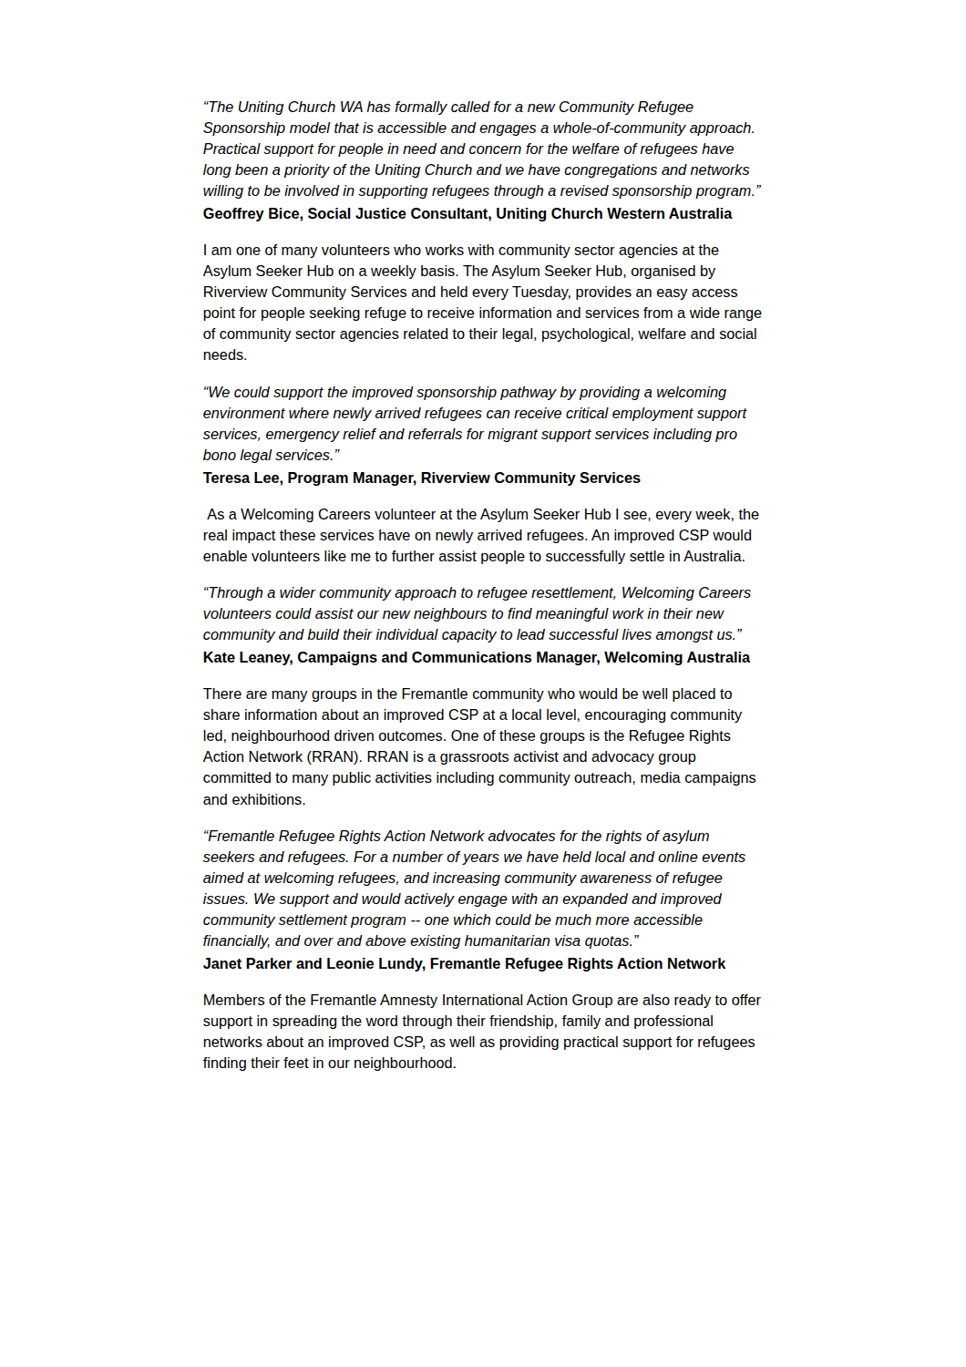“The Uniting Church WA has formally called for a new Community Refugee Sponsorship model that is accessible and engages a whole-of-community approach. Practical support for people in need and concern for the welfare of refugees have long been a priority of the Uniting Church and we have congregations and networks willing to be involved in supporting refugees through a revised sponsorship program.”
Geoffrey Bice, Social Justice Consultant, Uniting Church Western Australia
I am one of many volunteers who works with community sector agencies at the Asylum Seeker Hub on a weekly basis. The Asylum Seeker Hub, organised by Riverview Community Services and held every Tuesday, provides an easy access point for people seeking refuge to receive information and services from a wide range of community sector agencies related to their legal, psychological, welfare and social needs.
“We could support the improved sponsorship pathway by providing a welcoming environment where newly arrived refugees can receive critical employment support services, emergency relief and referrals for migrant support services including pro bono legal services.”
Teresa Lee, Program Manager, Riverview Community Services
As a Welcoming Careers volunteer at the Asylum Seeker Hub I see, every week, the real impact these services have on newly arrived refugees. An improved CSP would enable volunteers like me to further assist people to successfully settle in Australia.
“Through a wider community approach to refugee resettlement, Welcoming Careers volunteers could assist our new neighbours to find meaningful work in their new community and build their individual capacity to lead successful lives amongst us.”
Kate Leaney, Campaigns and Communications Manager, Welcoming Australia
There are many groups in the Fremantle community who would be well placed to share information about an improved CSP at a local level, encouraging community led, neighbourhood driven outcomes. One of these groups is the Refugee Rights Action Network (RRAN). RRAN is a grassroots activist and advocacy group committed to many public activities including community outreach, media campaigns and exhibitions.
“Fremantle Refugee Rights Action Network advocates for the rights of asylum seekers and refugees. For a number of years we have held local and online events aimed at welcoming refugees, and increasing community awareness of refugee issues. We support and would actively engage with an expanded and improved community settlement program -- one which could be much more accessible financially, and over and above existing humanitarian visa quotas.”
Janet Parker and Leonie Lundy, Fremantle Refugee Rights Action Network
Members of the Fremantle Amnesty International Action Group are also ready to offer support in spreading the word through their friendship, family and professional networks about an improved CSP, as well as providing practical support for refugees finding their feet in our neighbourhood.